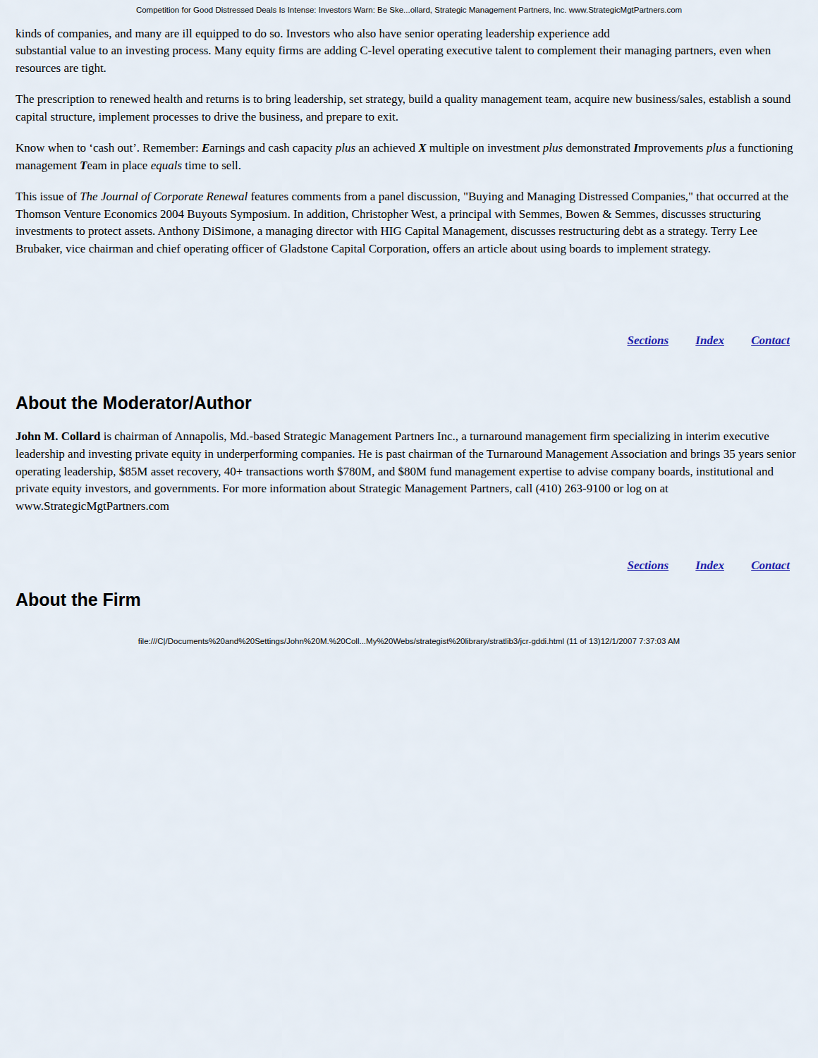Competition for Good Distressed Deals Is Intense: Investors Warn: Be Ske...ollard, Strategic Management Partners, Inc. www.StrategicMgtPartners.com
kinds of companies, and many are ill equipped to do so. Investors who also have senior operating leadership experience add
substantial value to an investing process. Many equity firms are adding C-level operating executive talent to complement their managing partners, even when resources are tight.
The prescription to renewed health and returns is to bring leadership, set strategy, build a quality management team, acquire new business/sales, establish a sound capital structure, implement processes to drive the business, and prepare to exit.
Know when to ‘cash out’. Remember: Earnings and cash capacity plus an achieved X multiple on investment plus demonstrated Improvements plus a functioning management Team in place equals time to sell.
This issue of The Journal of Corporate Renewal features comments from a panel discussion, "Buying and Managing Distressed Companies," that occurred at the Thomson Venture Economics 2004 Buyouts Symposium. In addition, Christopher West, a principal with Semmes, Bowen & Semmes, discusses structuring investments to protect assets. Anthony DiSimone, a managing director with HIG Capital Management, discusses restructuring debt as a strategy. Terry Lee Brubaker, vice chairman and chief operating officer of Gladstone Capital Corporation, offers an article about using boards to implement strategy.
Sections Index Contact
About the Moderator/Author
John M. Collard is chairman of Annapolis, Md.-based Strategic Management Partners Inc., a turnaround management firm specializing in interim executive leadership and investing private equity in underperforming companies. He is past chairman of the Turnaround Management Association and brings 35 years senior operating leadership, $85M asset recovery, 40+ transactions worth $780M, and $80M fund management expertise to advise company boards, institutional and private equity investors, and governments. For more information about Strategic Management Partners, call (410) 263-9100 or log on at www.StrategicMgtPartners.com
Sections Index Contact
About the Firm
file:///C|/Documents%20and%20Settings/John%20M.%20Coll...My%20Webs/strategist%20library/stratlib3/jcr-gddi.html (11 of 13)12/1/2007 7:37:03 AM